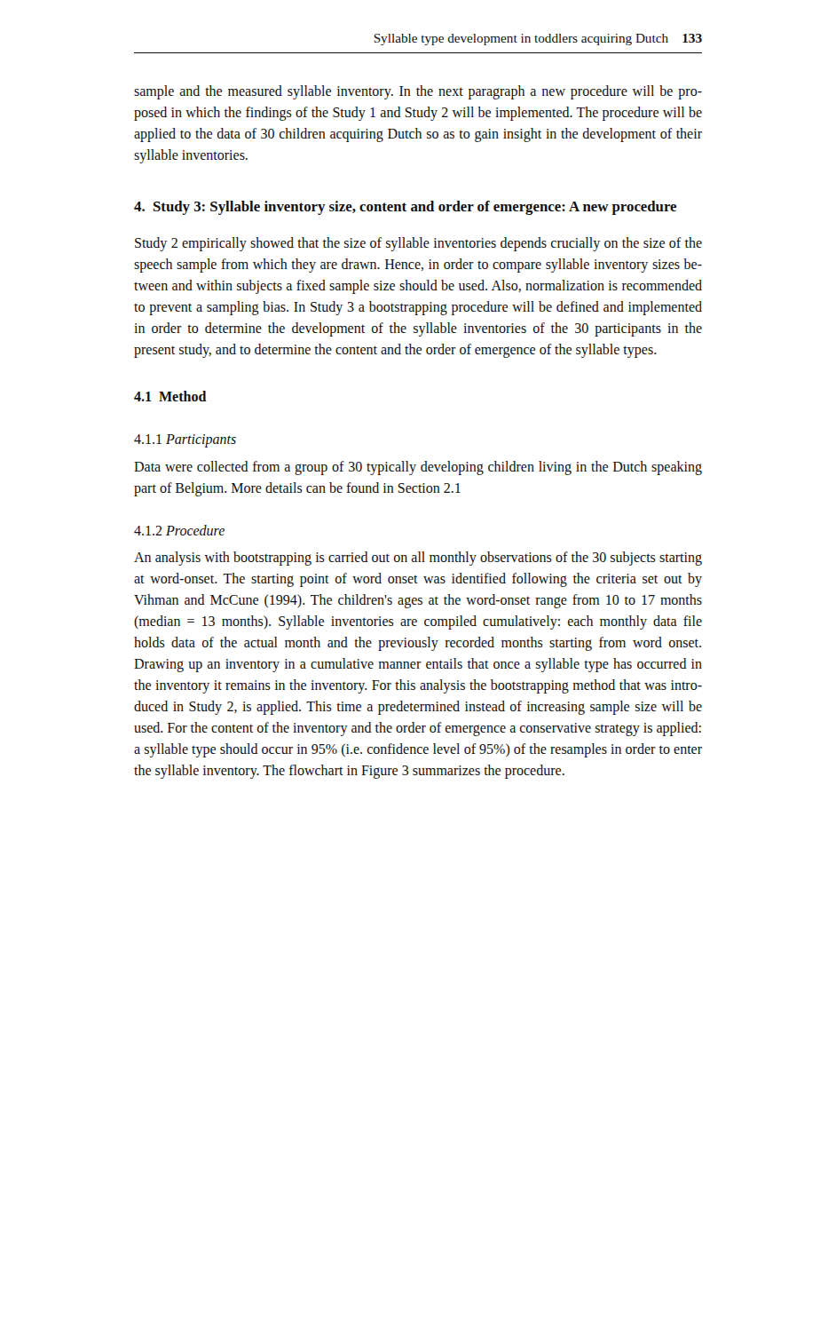Syllable type development in toddlers acquiring Dutch 133
sample and the measured syllable inventory. In the next paragraph a new procedure will be proposed in which the findings of the Study 1 and Study 2 will be implemented. The procedure will be applied to the data of 30 children acquiring Dutch so as to gain insight in the development of their syllable inventories.
4. Study 3: Syllable inventory size, content and order of emergence: A new procedure
Study 2 empirically showed that the size of syllable inventories depends crucially on the size of the speech sample from which they are drawn. Hence, in order to compare syllable inventory sizes between and within subjects a fixed sample size should be used. Also, normalization is recommended to prevent a sampling bias. In Study 3 a bootstrapping procedure will be defined and implemented in order to determine the development of the syllable inventories of the 30 participants in the present study, and to determine the content and the order of emergence of the syllable types.
4.1 Method
4.1.1 Participants
Data were collected from a group of 30 typically developing children living in the Dutch speaking part of Belgium. More details can be found in Section 2.1
4.1.2 Procedure
An analysis with bootstrapping is carried out on all monthly observations of the 30 subjects starting at word-onset. The starting point of word onset was identified following the criteria set out by Vihman and McCune (1994). The children's ages at the word-onset range from 10 to 17 months (median = 13 months). Syllable inventories are compiled cumulatively: each monthly data file holds data of the actual month and the previously recorded months starting from word onset. Drawing up an inventory in a cumulative manner entails that once a syllable type has occurred in the inventory it remains in the inventory. For this analysis the bootstrapping method that was introduced in Study 2, is applied. This time a predetermined instead of increasing sample size will be used. For the content of the inventory and the order of emergence a conservative strategy is applied: a syllable type should occur in 95% (i.e. confidence level of 95%) of the resamples in order to enter the syllable inventory. The flowchart in Figure 3 summarizes the procedure.